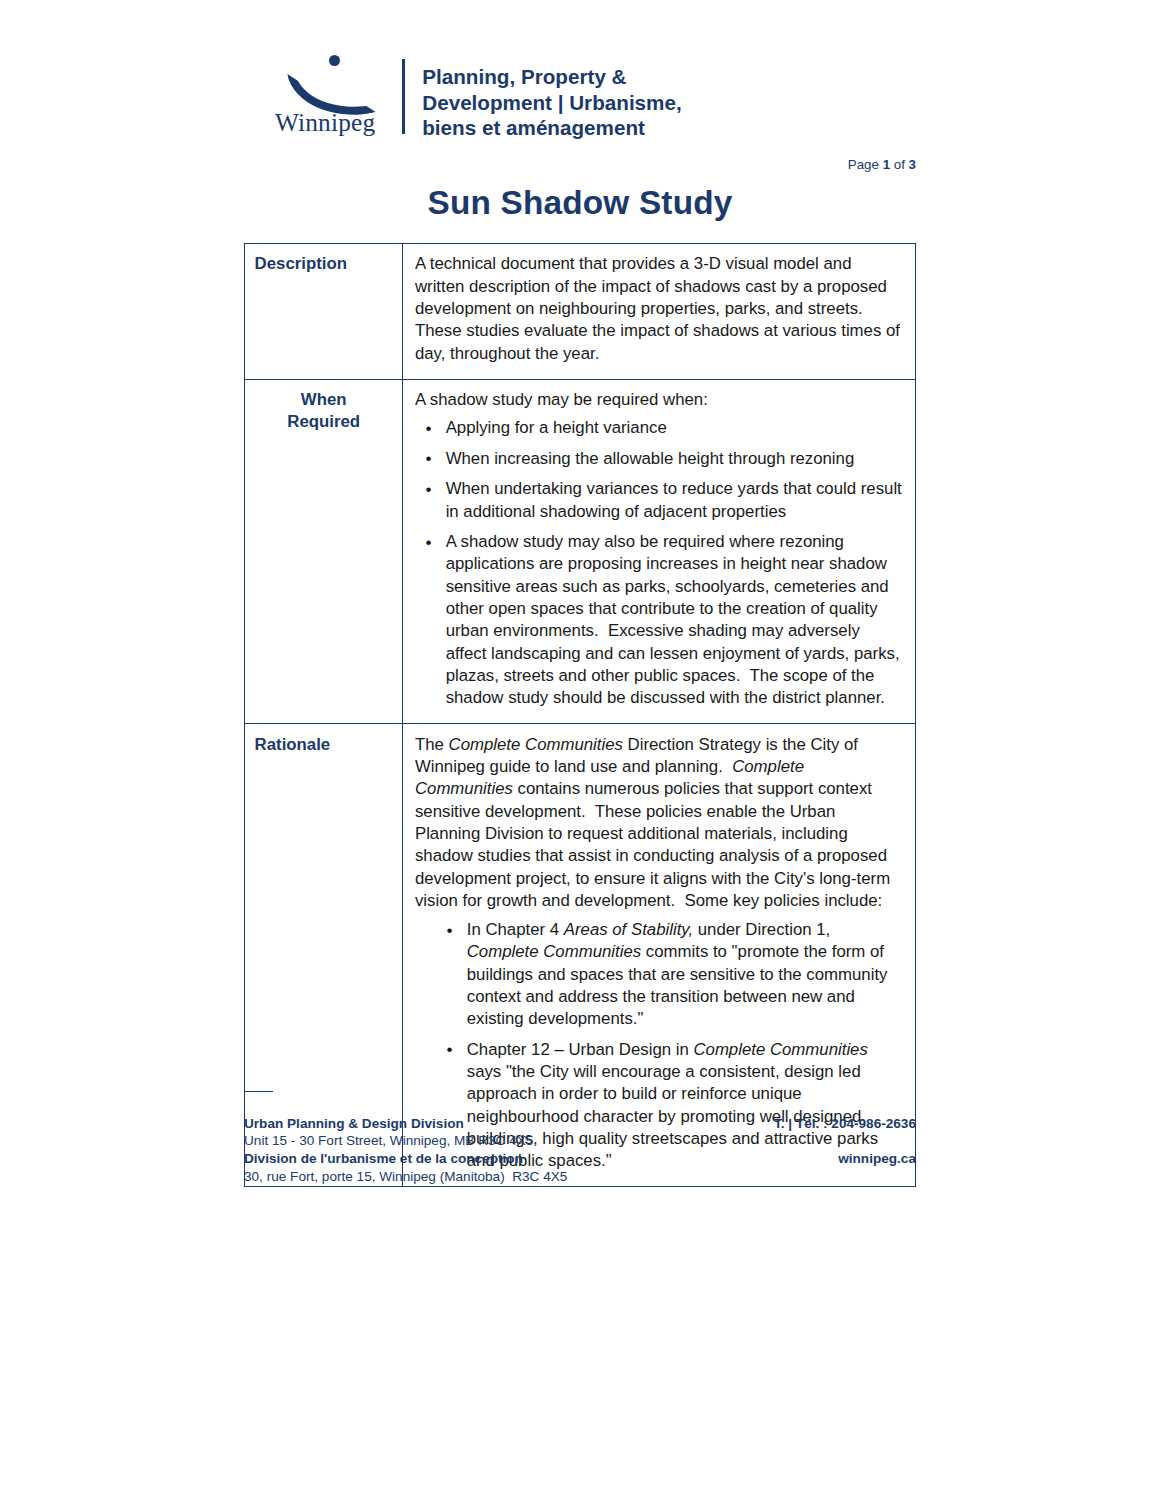Winnipeg
Planning, Property &
Development | Urbanisme,
biens et aménagement
Page 1 of 3
Sun Shadow Study
| Description | A technical document that provides a 3-D visual model and written description of the impact of shadows cast by a proposed development on neighbouring properties, parks, and streets. These studies evaluate the impact of shadows at various times of day, throughout the year. |
| When Required | A shadow study may be required when: Applying for a height variance When increasing the allowable height through rezoning When undertaking variances to reduce yards that could result in additional shadowing of adjacent properties A shadow study may also be required where rezoning applications are proposing increases in height near shadow sensitive areas such as parks, schoolyards, cemeteries and other open spaces that contribute to the creation of quality urban environments. Excessive shading may adversely affect landscaping and can lessen enjoyment of yards, parks, plazas, streets and other public spaces. The scope of the shadow study should be discussed with the district planner. |
| Rationale | The Complete Communities Direction Strategy is the City of Winnipeg guide to land use and planning. Complete Communities contains numerous policies that support context sensitive development. These policies enable the Urban Planning Division to request additional materials, including shadow studies that assist in conducting analysis of a proposed development project, to ensure it aligns with the City's long-term vision for growth and development. Some key policies include: In Chapter 4 Areas of Stability, under Direction 1, Complete Communities commits to "promote the form of buildings and spaces that are sensitive to the community context and address the transition between new and existing developments." Chapter 12 – Urban Design in Complete Communities says "the City will encourage a consistent, design led approach in order to build or reinforce unique neighbourhood character by promoting well designed buildings, high quality streetscapes and attractive parks and public spaces." |
Urban Planning & Design Division
Unit 15 - 30 Fort Street, Winnipeg, MB R3C 4X5
Division de l'urbanisme et de la conception
30, rue Fort, porte 15, Winnipeg (Manitoba) R3C 4X5
T. | Tél. : 204-986-2636
winnipeg.ca